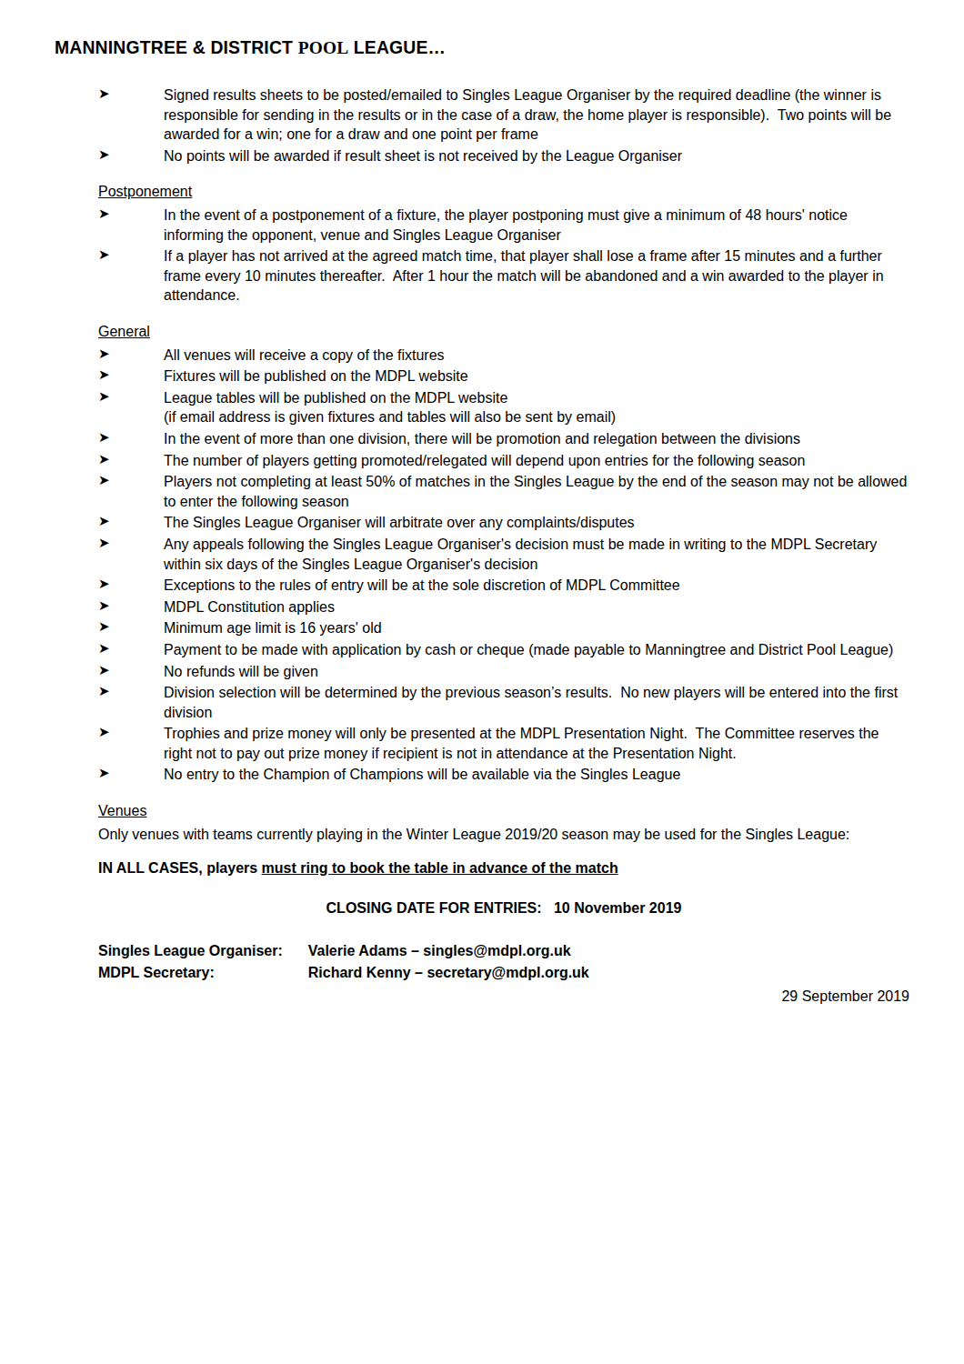MANNINGTREE & DISTRICT POOL LEAGUE…
Signed results sheets to be posted/emailed to Singles League Organiser by the required deadline (the winner is responsible for sending in the results or in the case of a draw, the home player is responsible). Two points will be awarded for a win; one for a draw and one point per frame
No points will be awarded if result sheet is not received by the League Organiser
Postponement
In the event of a postponement of a fixture, the player postponing must give a minimum of 48 hours' notice informing the opponent, venue and Singles League Organiser
If a player has not arrived at the agreed match time, that player shall lose a frame after 15 minutes and a further frame every 10 minutes thereafter. After 1 hour the match will be abandoned and a win awarded to the player in attendance.
General
All venues will receive a copy of the fixtures
Fixtures will be published on the MDPL website
League tables will be published on the MDPL website
(if email address is given fixtures and tables will also be sent by email)
In the event of more than one division, there will be promotion and relegation between the divisions
The number of players getting promoted/relegated will depend upon entries for the following season
Players not completing at least 50% of matches in the Singles League by the end of the season may not be allowed to enter the following season
The Singles League Organiser will arbitrate over any complaints/disputes
Any appeals following the Singles League Organiser's decision must be made in writing to the MDPL Secretary within six days of the Singles League Organiser's decision
Exceptions to the rules of entry will be at the sole discretion of MDPL Committee
MDPL Constitution applies
Minimum age limit is 16 years' old
Payment to be made with application by cash or cheque (made payable to Manningtree and District Pool League)
No refunds will be given
Division selection will be determined by the previous season’s results. No new players will be entered into the first division
Trophies and prize money will only be presented at the MDPL Presentation Night. The Committee reserves the right not to pay out prize money if recipient is not in attendance at the Presentation Night.
No entry to the Champion of Champions will be available via the Singles League
Venues
Only venues with teams currently playing in the Winter League 2019/20 season may be used for the Singles League:
IN ALL CASES, players must ring to book the table in advance of the match
CLOSING DATE FOR ENTRIES: 10 November 2019
| Singles League Organiser: | Valerie Adams – singles@mdpl.org.uk |
| MDPL Secretary: | Richard Kenny – secretary@mdpl.org.uk |
29 September 2019